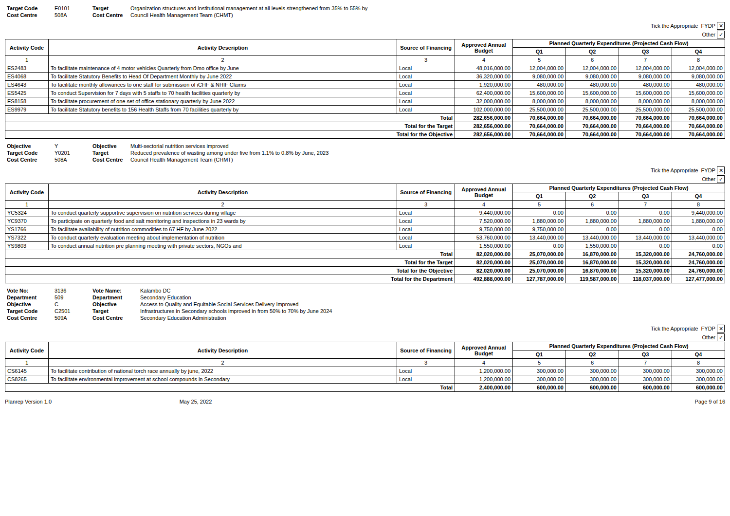| Target Code | E0101 | Target | Organization structures and institutional management at all levels strengthened from 35% to 55% by |
| Cost Centre | 508A | Cost Centre | Council Health Management Team (CHMT) |
| Tick the Appropriate FYDP ✕ |
| Other ✓ |
| Activity Code | Activity Description | Source of Financing | Approved Annual Budget | Planned Quarterly Expenditures (Projected Cash Flow) |
| --- | --- | --- | --- | --- |
| Q1 | Q2 | Q3 | Q4 |
| 1 | 2 | 3 | 4 | 5 | 6 | 7 | 8 |
| ES2483 | To facilitate maintenance of 4 motor vehicles Quarterly from Dmo office by June | Local | 48,016,000.00 | 12,004,000.00 | 12,004,000.00 | 12,004,000.00 | 12,004,000.00 |
| ES4068 | To facilitate Statutory Benefits to Head Of Department Monthly by June 2022 | Local | 36,320,000.00 | 9,080,000.00 | 9,080,000.00 | 9,080,000.00 | 9,080,000.00 |
| ES4643 | To facilitate monthly allowances to one staff for submission of iCHF & NHIF Claims | Local | 1,920,000.00 | 480,000.00 | 480,000.00 | 480,000.00 | 480,000.00 |
| ES5425 | To conduct Supervision for 7 days with 5 staffs to 70 health facilities quarterly by | Local | 62,400,000.00 | 15,600,000.00 | 15,600,000.00 | 15,600,000.00 | 15,600,000.00 |
| ES8158 | To facilitate procurement of one set of office stationary quarterly by June 2022 | Local | 32,000,000.00 | 8,000,000.00 | 8,000,000.00 | 8,000,000.00 | 8,000,000.00 |
| ES9979 | To facilitate Statutory benefits to 156 Health Staffs from 70 facilities quarterly by | Local | 102,000,000.00 | 25,500,000.00 | 25,500,000.00 | 25,500,000.00 | 25,500,000.00 |
| Total | 282,656,000.00 | 70,664,000.00 | 70,664,000.00 | 70,664,000.00 | 70,664,000.00 |
| Total for the Target | 282,656,000.00 | 70,664,000.00 | 70,664,000.00 | 70,664,000.00 | 70,664,000.00 |
| Total for the Objective | 282,656,000.00 | 70,664,000.00 | 70,664,000.00 | 70,664,000.00 | 70,664,000.00 |
| Objective | Y | Objective | Multi-sectorial nutrition services improved |
| Target Code | Y0201 | Target | Reduced prevalence of wasting among under five from 1.1% to 0.8% by June, 2023 |
| Cost Centre | 508A | Cost Centre | Council Health Management Team (CHMT) |
| Tick the Appropriate FYDP ✕ |
| Other ✓ |
| Activity Code | Activity Description | Source of Financing | Approved Annual Budget | Planned Quarterly Expenditures (Projected Cash Flow) |
| --- | --- | --- | --- | --- |
| Q1 | Q2 | Q3 | Q4 |
| 1 | 2 | 3 | 4 | 5 | 6 | 7 | 8 |
| YC5324 | To conduct quarterly supportive supervision on nutrition services during village | Local | 9,440,000.00 | 0.00 | 0.00 | 0.00 | 9,440,000.00 |
| YC9370 | To participate on quarterly food and salt monitoring and inspections in 23 wards by | Local | 7,520,000.00 | 1,880,000.00 | 1,880,000.00 | 1,880,000.00 | 1,880,000.00 |
| YS1766 | To facilitate availability of nutrition commodities to 67 HF by June 2022 | Local | 9,750,000.00 | 9,750,000.00 | 0.00 | 0.00 | 0.00 |
| YS7322 | To conduct quarterly evaluation meeting about implementation of nutrition | Local | 53,760,000.00 | 13,440,000.00 | 13,440,000.00 | 13,440,000.00 | 13,440,000.00 |
| YS9803 | To conduct annual nutrition pre planning meeting with private sectors, NGOs and | Local | 1,550,000.00 | 0.00 | 1,550,000.00 | 0.00 | 0.00 |
| Total | 82,020,000.00 | 25,070,000.00 | 16,870,000.00 | 15,320,000.00 | 24,760,000.00 |
| Total for the Target | 82,020,000.00 | 25,070,000.00 | 16,870,000.00 | 15,320,000.00 | 24,760,000.00 |
| Total for the Objective | 82,020,000.00 | 25,070,000.00 | 16,870,000.00 | 15,320,000.00 | 24,760,000.00 |
| Total for the Department | 492,888,000.00 | 127,787,000.00 | 119,587,000.00 | 118,037,000.00 | 127,477,000.00 |
| Vote No: | 3136 | Vote Name: | Kalambo DC | |
| Department | 509 | Department | Secondary Education |
| Objective | C | Objective | Access to Quality and Equitable Social Services Delivery Improved |
| Target Code | C2501 | Target | Infrastructures in Secondary schools improved in from 50% to 70% by June 2024 |
| Cost Centre | 509A | Cost Centre | Secondary Education Administration |
| Tick the Appropriate FYDP ✕ |
| Other ✓ |
| Activity Code | Activity Description | Source of Financing | Approved Annual Budget | Planned Quarterly Expenditures (Projected Cash Flow) |
| --- | --- | --- | --- | --- |
| Q1 | Q2 | Q3 | Q4 |
| 1 | 2 | 3 | 4 | 5 | 6 | 7 | 8 |
| CS6145 | To facilitate contribution of national torch race annually by june, 2022 | Local | 1,200,000.00 | 300,000.00 | 300,000.00 | 300,000.00 | 300,000.00 |
| CS8265 | To facilitate environmental improvement at school compounds in Secondary | Local | 1,200,000.00 | 300,000.00 | 300,000.00 | 300,000.00 | 300,000.00 |
| Total | 2,400,000.00 | 600,000.00 | 600,000.00 | 600,000.00 | 600,000.00 |
Planrep Version 1.0 May 25, 2022 Page 9 of 16